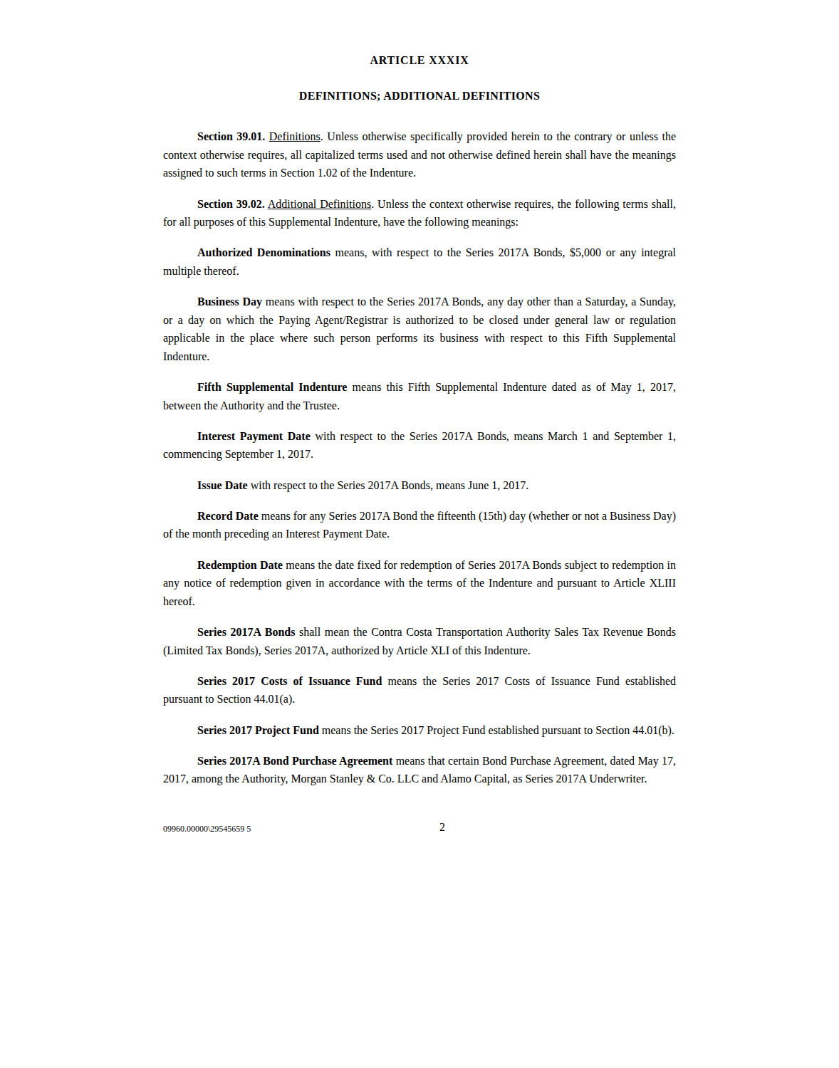ARTICLE XXXIX
DEFINITIONS; ADDITIONAL DEFINITIONS
Section 39.01. Definitions. Unless otherwise specifically provided herein to the contrary or unless the context otherwise requires, all capitalized terms used and not otherwise defined herein shall have the meanings assigned to such terms in Section 1.02 of the Indenture.
Section 39.02. Additional Definitions. Unless the context otherwise requires, the following terms shall, for all purposes of this Supplemental Indenture, have the following meanings:
Authorized Denominations means, with respect to the Series 2017A Bonds, $5,000 or any integral multiple thereof.
Business Day means with respect to the Series 2017A Bonds, any day other than a Saturday, a Sunday, or a day on which the Paying Agent/Registrar is authorized to be closed under general law or regulation applicable in the place where such person performs its business with respect to this Fifth Supplemental Indenture.
Fifth Supplemental Indenture means this Fifth Supplemental Indenture dated as of May 1, 2017, between the Authority and the Trustee.
Interest Payment Date with respect to the Series 2017A Bonds, means March 1 and September 1, commencing September 1, 2017.
Issue Date with respect to the Series 2017A Bonds, means June 1, 2017.
Record Date means for any Series 2017A Bond the fifteenth (15th) day (whether or not a Business Day) of the month preceding an Interest Payment Date.
Redemption Date means the date fixed for redemption of Series 2017A Bonds subject to redemption in any notice of redemption given in accordance with the terms of the Indenture and pursuant to Article XLIII hereof.
Series 2017A Bonds shall mean the Contra Costa Transportation Authority Sales Tax Revenue Bonds (Limited Tax Bonds), Series 2017A, authorized by Article XLI of this Indenture.
Series 2017 Costs of Issuance Fund means the Series 2017 Costs of Issuance Fund established pursuant to Section 44.01(a).
Series 2017 Project Fund means the Series 2017 Project Fund established pursuant to Section 44.01(b).
Series 2017A Bond Purchase Agreement means that certain Bond Purchase Agreement, dated May 17, 2017, among the Authority, Morgan Stanley & Co. LLC and Alamo Capital, as Series 2017A Underwriter.
09960.00000\29545659 5 2